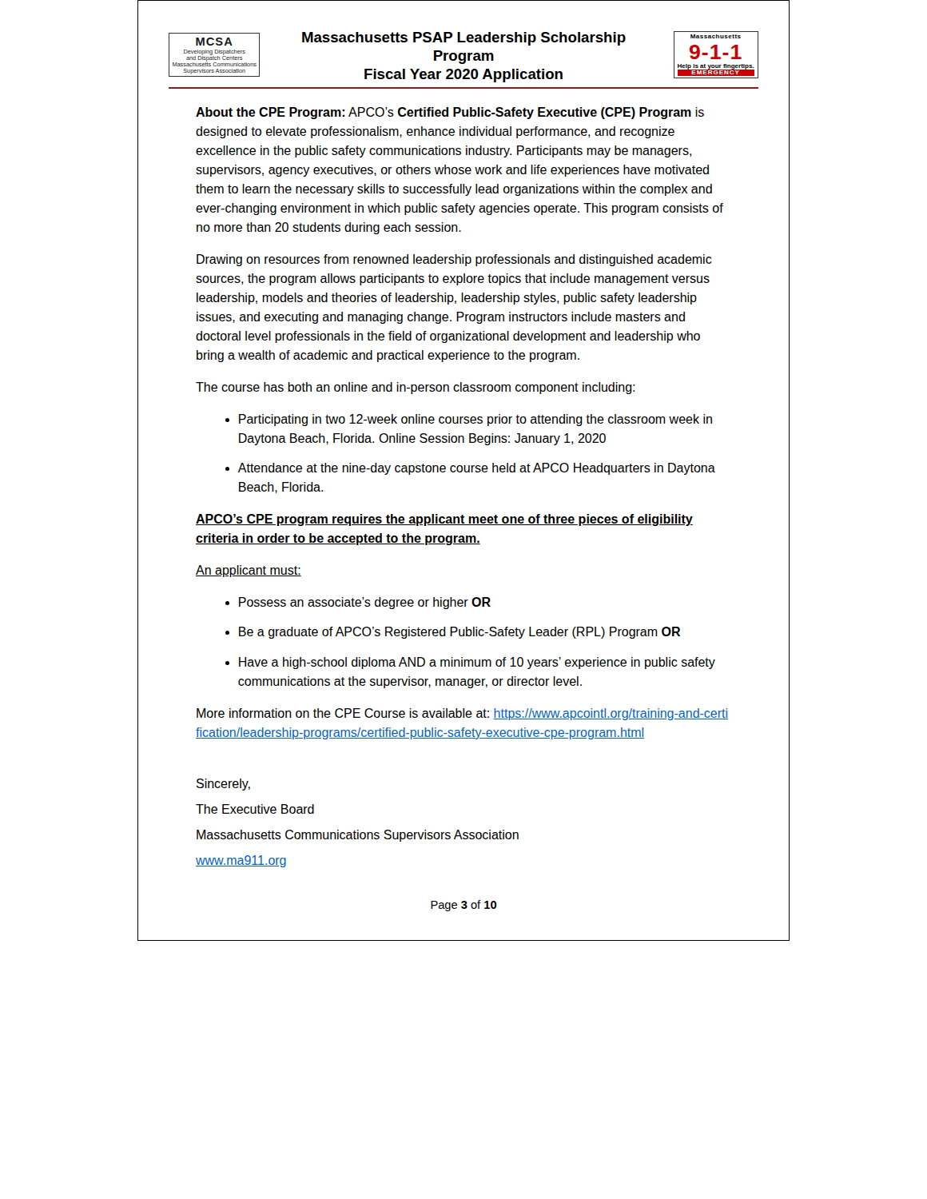MCSA Developing Dispatchers
and Dispatch Centers Massachusetts Communications
Supervisors Association
Massachusetts PSAP Leadership Scholarship Program
Fiscal Year 2020 Application
Massachusetts 9-1-1 Help is at your fingertips. EMERGENCY
About the CPE Program: APCO’s Certified Public-Safety Executive (CPE) Program is designed to elevate professionalism, enhance individual performance, and recognize excellence in the public safety communications industry. Participants may be managers, supervisors, agency executives, or others whose work and life experiences have motivated them to learn the necessary skills to successfully lead organizations within the complex and ever-changing environment in which public safety agencies operate. This program consists of no more than 20 students during each session.
Drawing on resources from renowned leadership professionals and distinguished academic sources, the program allows participants to explore topics that include management versus leadership, models and theories of leadership, leadership styles, public safety leadership issues, and executing and managing change. Program instructors include masters and doctoral level professionals in the field of organizational development and leadership who bring a wealth of academic and practical experience to the program.
The course has both an online and in-person classroom component including:
Participating in two 12-week online courses prior to attending the classroom week in Daytona Beach, Florida. Online Session Begins: January 1, 2020
Attendance at the nine-day capstone course held at APCO Headquarters in Daytona Beach, Florida.
APCO’s CPE program requires the applicant meet one of three pieces of eligibility criteria in order to be accepted to the program.
An applicant must:
Possess an associate’s degree or higher OR
Be a graduate of APCO’s Registered Public-Safety Leader (RPL) Program OR
Have a high-school diploma AND a minimum of 10 years’ experience in public safety communications at the supervisor, manager, or director level.
More information on the CPE Course is available at: https://www.apcointl.org/training-and-certification/leadership-programs/certified-public-safety-executive-cpe-program.html
Sincerely,
The Executive Board
Massachusetts Communications Supervisors Association
www.ma911.org
Page 3 of 10